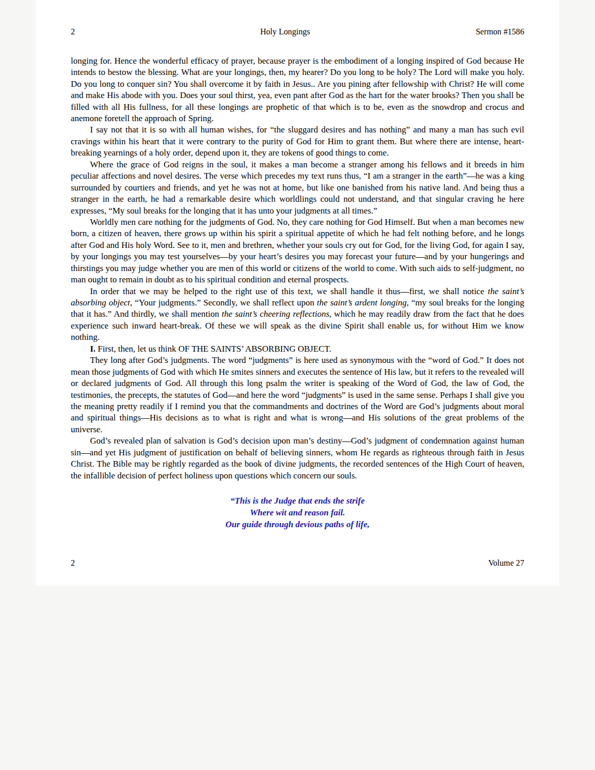2
Holy Longings
Sermon #1586
longing for. Hence the wonderful efficacy of prayer, because prayer is the embodiment of a longing inspired of God because He intends to bestow the blessing. What are your longings, then, my hearer? Do you long to be holy? The Lord will make you holy. Do you long to conquer sin? You shall overcome it by faith in Jesus.. Are you pining after fellowship with Christ? He will come and make His abode with you. Does your soul thirst, yea, even pant after God as the hart for the water brooks? Then you shall be filled with all His fullness, for all these longings are prophetic of that which is to be, even as the snowdrop and crocus and anemone foretell the approach of Spring.
I say not that it is so with all human wishes, for “the sluggard desires and has nothing” and many a man has such evil cravings within his heart that it were contrary to the purity of God for Him to grant them. But where there are intense, heart-breaking yearnings of a holy order, depend upon it, they are tokens of good things to come.
Where the grace of God reigns in the soul, it makes a man become a stranger among his fellows and it breeds in him peculiar affections and novel desires. The verse which precedes my text runs thus, “I am a stranger in the earth”—he was a king surrounded by courtiers and friends, and yet he was not at home, but like one banished from his native land. And being thus a stranger in the earth, he had a remarkable desire which worldlings could not understand, and that singular craving he here expresses, “My soul breaks for the longing that it has unto your judgments at all times.”
Worldly men care nothing for the judgments of God. No, they care nothing for God Himself. But when a man becomes new born, a citizen of heaven, there grows up within his spirit a spiritual appetite of which he had felt nothing before, and he longs after God and His holy Word. See to it, men and brethren, whether your souls cry out for God, for the living God, for again I say, by your longings you may test yourselves—by your heart’s desires you may forecast your future—and by your hungerings and thirstings you may judge whether you are men of this world or citizens of the world to come. With such aids to self-judgment, no man ought to remain in doubt as to his spiritual condition and eternal prospects.
In order that we may be helped to the right use of this text, we shall handle it thus—first, we shall notice the saint’s absorbing object, “Your judgments.” Secondly, we shall reflect upon the saint’s ardent longing, “my soul breaks for the longing that it has.” And thirdly, we shall mention the saint’s cheering reflections, which he may readily draw from the fact that he does experience such inward heart-break. Of these we will speak as the divine Spirit shall enable us, for without Him we know nothing.
I. First, then, let us think OF THE SAINTS’ ABSORBING OBJECT.
They long after God’s judgments. The word “judgments” is here used as synonymous with the “word of God.” It does not mean those judgments of God with which He smites sinners and executes the sentence of His law, but it refers to the revealed will or declared judgments of God. All through this long psalm the writer is speaking of the Word of God, the law of God, the testimonies, the precepts, the statutes of God—and here the word “judgments” is used in the same sense. Perhaps I shall give you the meaning pretty readily if I remind you that the commandments and doctrines of the Word are God’s judgments about moral and spiritual things—His decisions as to what is right and what is wrong—and His solutions of the great problems of the universe.
God’s revealed plan of salvation is God’s decision upon man’s destiny—God’s judgment of condemnation against human sin—and yet His judgment of justification on behalf of believing sinners, whom He regards as righteous through faith in Jesus Christ. The Bible may be rightly regarded as the book of divine judgments, the recorded sentences of the High Court of heaven, the infallible decision of perfect holiness upon questions which concern our souls.
“This is the Judge that ends the strife
Where wit and reason fail.
Our guide through devious paths of life,
2
Volume 27